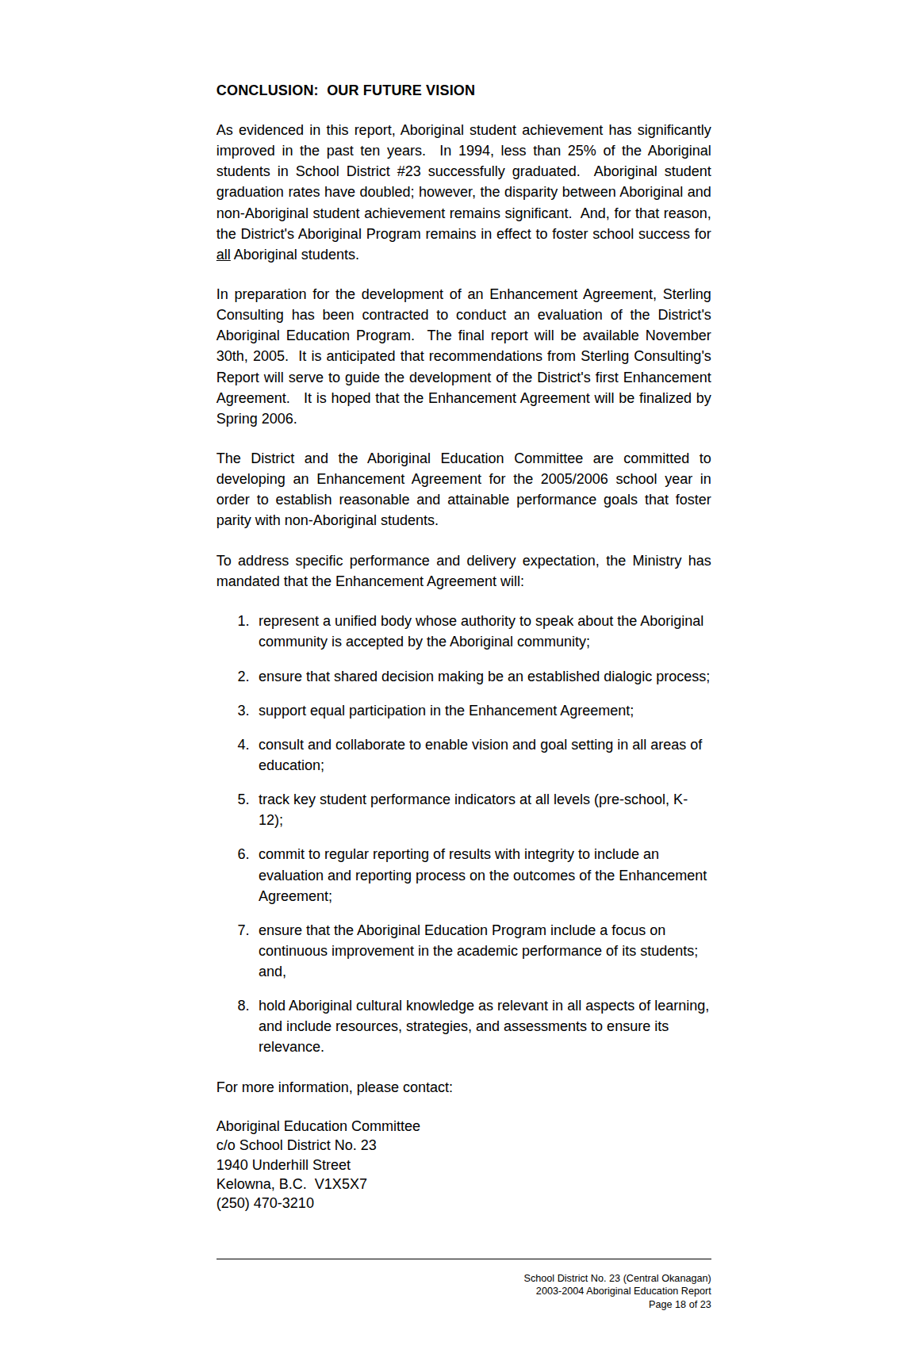CONCLUSION: OUR FUTURE VISION
As evidenced in this report, Aboriginal student achievement has significantly improved in the past ten years. In 1994, less than 25% of the Aboriginal students in School District #23 successfully graduated. Aboriginal student graduation rates have doubled; however, the disparity between Aboriginal and non-Aboriginal student achievement remains significant. And, for that reason, the District's Aboriginal Program remains in effect to foster school success for all Aboriginal students.
In preparation for the development of an Enhancement Agreement, Sterling Consulting has been contracted to conduct an evaluation of the District's Aboriginal Education Program. The final report will be available November 30th, 2005. It is anticipated that recommendations from Sterling Consulting's Report will serve to guide the development of the District's first Enhancement Agreement. It is hoped that the Enhancement Agreement will be finalized by Spring 2006.
The District and the Aboriginal Education Committee are committed to developing an Enhancement Agreement for the 2005/2006 school year in order to establish reasonable and attainable performance goals that foster parity with non-Aboriginal students.
To address specific performance and delivery expectation, the Ministry has mandated that the Enhancement Agreement will:
represent a unified body whose authority to speak about the Aboriginal community is accepted by the Aboriginal community;
ensure that shared decision making be an established dialogic process;
support equal participation in the Enhancement Agreement;
consult and collaborate to enable vision and goal setting in all areas of education;
track key student performance indicators at all levels (pre-school, K-12);
commit to regular reporting of results with integrity to include an evaluation and reporting process on the outcomes of the Enhancement Agreement;
ensure that the Aboriginal Education Program include a focus on continuous improvement in the academic performance of its students; and,
hold Aboriginal cultural knowledge as relevant in all aspects of learning, and include resources, strategies, and assessments to ensure its relevance.
For more information, please contact:
Aboriginal Education Committee c/o School District No. 23 1940 Underhill Street Kelowna, B.C. V1X5X7 (250) 470-3210
School District No. 23 (Central Okanagan) 2003-2004 Aboriginal Education Report Page 18 of 23